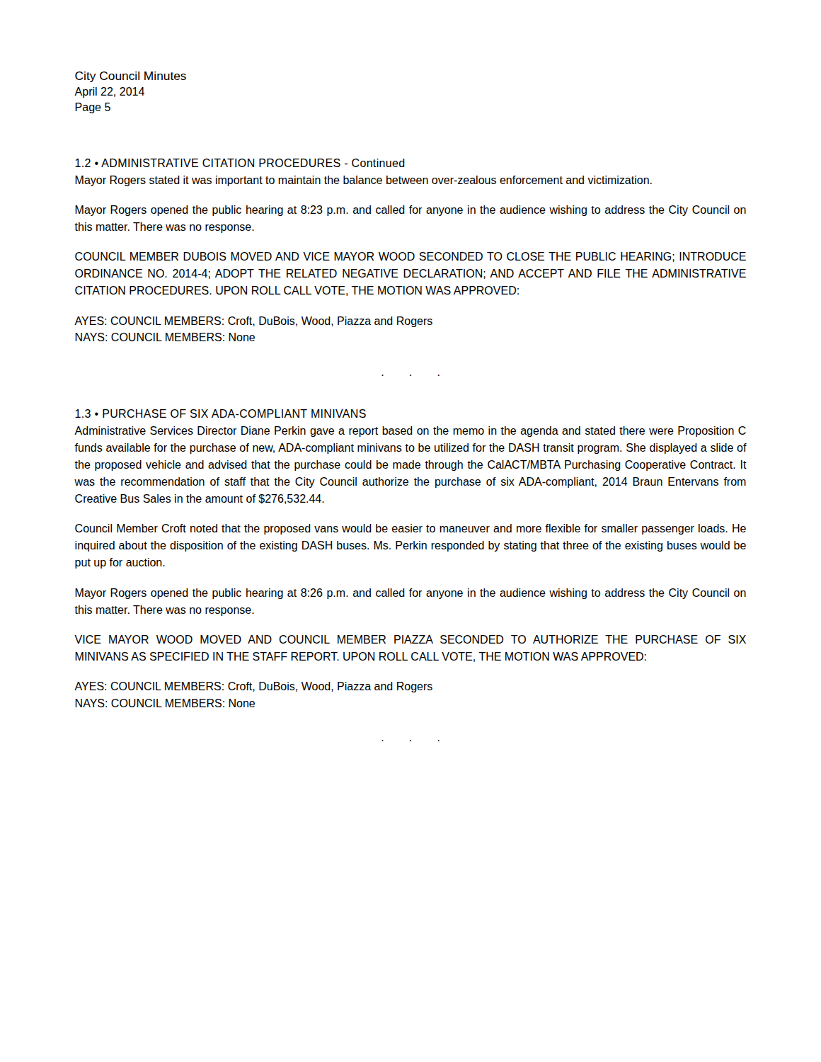City Council Minutes
April 22, 2014
Page 5
1.2 • ADMINISTRATIVE CITATION PROCEDURES - Continued
Mayor Rogers stated it was important to maintain the balance between over-zealous enforcement and victimization.
Mayor Rogers opened the public hearing at 8:23 p.m. and called for anyone in the audience wishing to address the City Council on this matter. There was no response.
COUNCIL MEMBER DUBOIS MOVED AND VICE MAYOR WOOD SECONDED TO CLOSE THE PUBLIC HEARING; INTRODUCE ORDINANCE NO. 2014-4; ADOPT THE RELATED NEGATIVE DECLARATION; AND ACCEPT AND FILE THE ADMINISTRATIVE CITATION PROCEDURES. UPON ROLL CALL VOTE, THE MOTION WAS APPROVED:
AYES: COUNCIL MEMBERS: Croft, DuBois, Wood, Piazza and Rogers
NAYS: COUNCIL MEMBERS: None
...
1.3 • PURCHASE OF SIX ADA-COMPLIANT MINIVANS
Administrative Services Director Diane Perkin gave a report based on the memo in the agenda and stated there were Proposition C funds available for the purchase of new, ADA-compliant minivans to be utilized for the DASH transit program. She displayed a slide of the proposed vehicle and advised that the purchase could be made through the CalACT/MBTA Purchasing Cooperative Contract. It was the recommendation of staff that the City Council authorize the purchase of six ADA-compliant, 2014 Braun Entervans from Creative Bus Sales in the amount of $276,532.44.
Council Member Croft noted that the proposed vans would be easier to maneuver and more flexible for smaller passenger loads. He inquired about the disposition of the existing DASH buses. Ms. Perkin responded by stating that three of the existing buses would be put up for auction.
Mayor Rogers opened the public hearing at 8:26 p.m. and called for anyone in the audience wishing to address the City Council on this matter. There was no response.
VICE MAYOR WOOD MOVED AND COUNCIL MEMBER PIAZZA SECONDED TO AUTHORIZE THE PURCHASE OF SIX MINIVANS AS SPECIFIED IN THE STAFF REPORT. UPON ROLL CALL VOTE, THE MOTION WAS APPROVED:
AYES: COUNCIL MEMBERS: Croft, DuBois, Wood, Piazza and Rogers
NAYS: COUNCIL MEMBERS: None
...